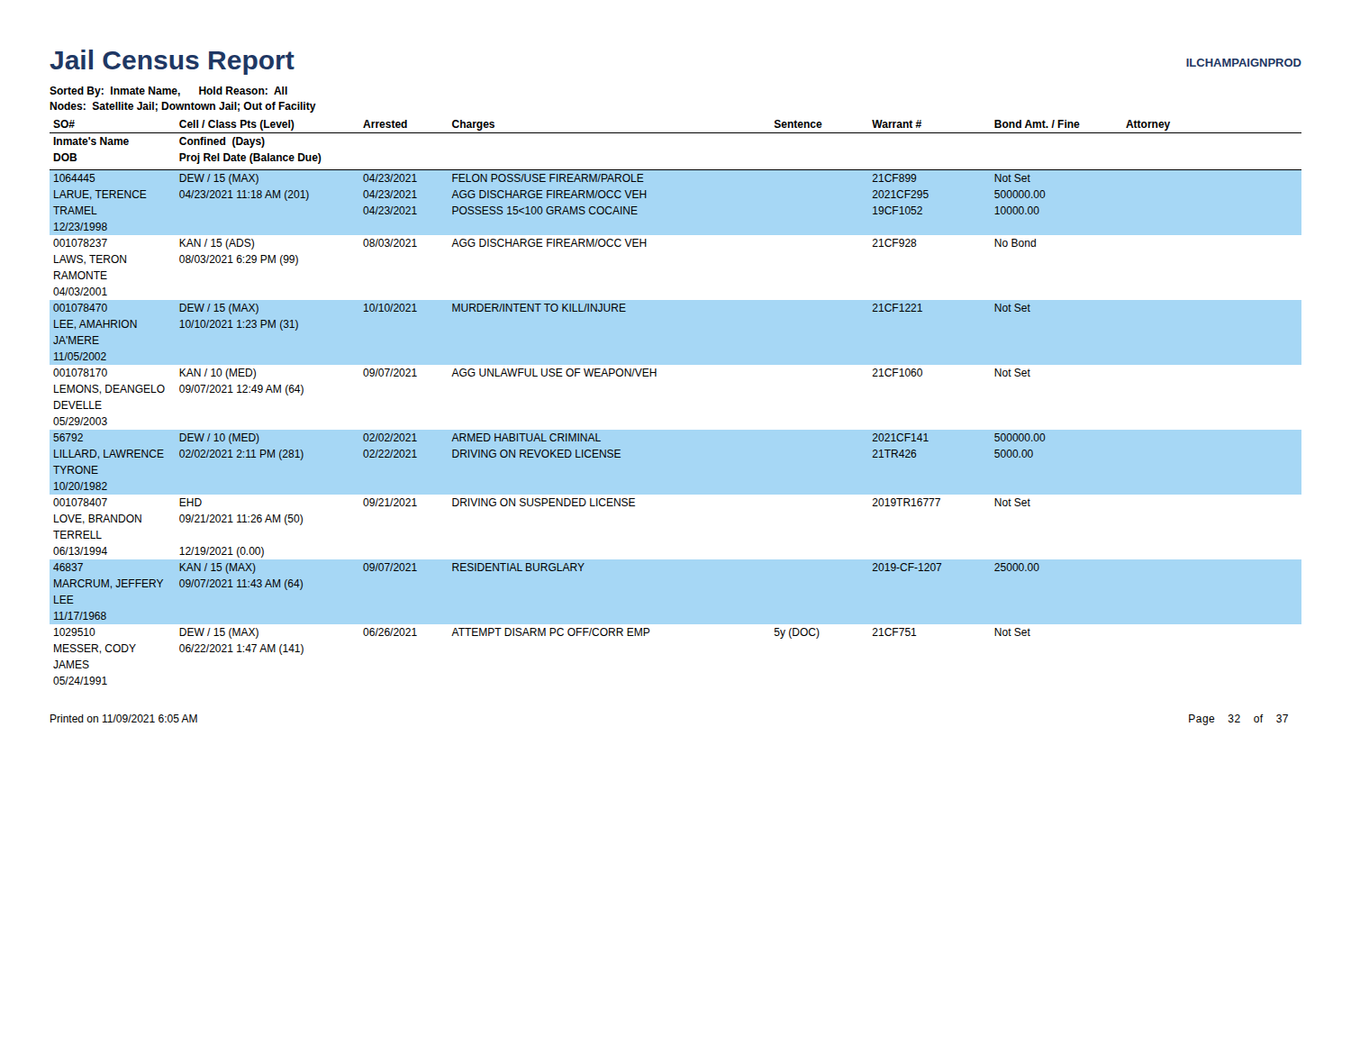ILCHAMPAIGNPROD
Jail Census Report
Sorted By: Inmate Name, Hold Reason: All
Nodes: Satellite Jail; Downtown Jail; Out of Facility
| SO# | Cell / Class Pts (Level) | Arrested | Charges | Sentence | Warrant # | Bond Amt. / Fine | Attorney |
| --- | --- | --- | --- | --- | --- | --- | --- |
| Inmate's Name | Confined (Days) | | | | | | |
| DOB | Proj Rel Date (Balance Due) | | | | | | |
| 1064445 | DEW / 15 (MAX) | 04/23/2021 | FELON POSS/USE FIREARM/PAROLE | | 21CF899 | Not Set | |
| LARUE, TERENCE | 04/23/2021 11:18 AM (201) | 04/23/2021 | AGG DISCHARGE FIREARM/OCC VEH | | 2021CF295 | 500000.00 | |
| TRAMEL | | 04/23/2021 | POSSESS 15<100 GRAMS COCAINE | | 19CF1052 | 10000.00 | |
| 12/23/1998 | | | | | | | |
| 001078237 | KAN / 15 (ADS) | 08/03/2021 | AGG DISCHARGE FIREARM/OCC VEH | | 21CF928 | No Bond | |
| LAWS, TERON | 08/03/2021 6:29 PM (99) | | | | | | |
| RAMONTE | | | | | | | |
| 04/03/2001 | | | | | | | |
| 001078470 | DEW / 15 (MAX) | 10/10/2021 | MURDER/INTENT TO KILL/INJURE | | 21CF1221 | Not Set | |
| LEE, AMAHRION | 10/10/2021 1:23 PM (31) | | | | | | |
| JA'MERE | | | | | | | |
| 11/05/2002 | | | | | | | |
| 001078170 | KAN / 10 (MED) | 09/07/2021 | AGG UNLAWFUL USE OF WEAPON/VEH | | 21CF1060 | Not Set | |
| LEMONS, DEANGELO | 09/07/2021 12:49 AM (64) | | | | | | |
| DEVELLE | | | | | | | |
| 05/29/2003 | | | | | | | |
| 56792 | DEW / 10 (MED) | 02/02/2021 | ARMED HABITUAL CRIMINAL | | 2021CF141 | 500000.00 | |
| LILLARD, LAWRENCE | 02/02/2021 2:11 PM (281) | 02/22/2021 | DRIVING ON REVOKED LICENSE | | 21TR426 | 5000.00 | |
| TYRONE | | | | | | | |
| 10/20/1982 | | | | | | | |
| 001078407 | EHD | 09/21/2021 | DRIVING ON SUSPENDED LICENSE | | 2019TR16777 | Not Set | |
| LOVE, BRANDON | 09/21/2021 11:26 AM (50) | | | | | | |
| TERRELL | | | | | | | |
| 06/13/1994 | 12/19/2021 (0.00) | | | | | | |
| 46837 | KAN / 15 (MAX) | 09/07/2021 | RESIDENTIAL BURGLARY | | 2019-CF-1207 | 25000.00 | |
| MARCRUM, JEFFERY | 09/07/2021 11:43 AM (64) | | | | | | |
| LEE | | | | | | | |
| 11/17/1968 | | | | | | | |
| 1029510 | DEW / 15 (MAX) | 06/26/2021 | ATTEMPT DISARM PC OFF/CORR EMP | 5y (DOC) | 21CF751 | Not Set | |
| MESSER, CODY | 06/22/2021 1:47 AM (141) | | | | | | |
| JAMES | | | | | | | |
| 05/24/1991 | | | | | | | |
Printed on 11/09/2021 6:05 AM Page32of37